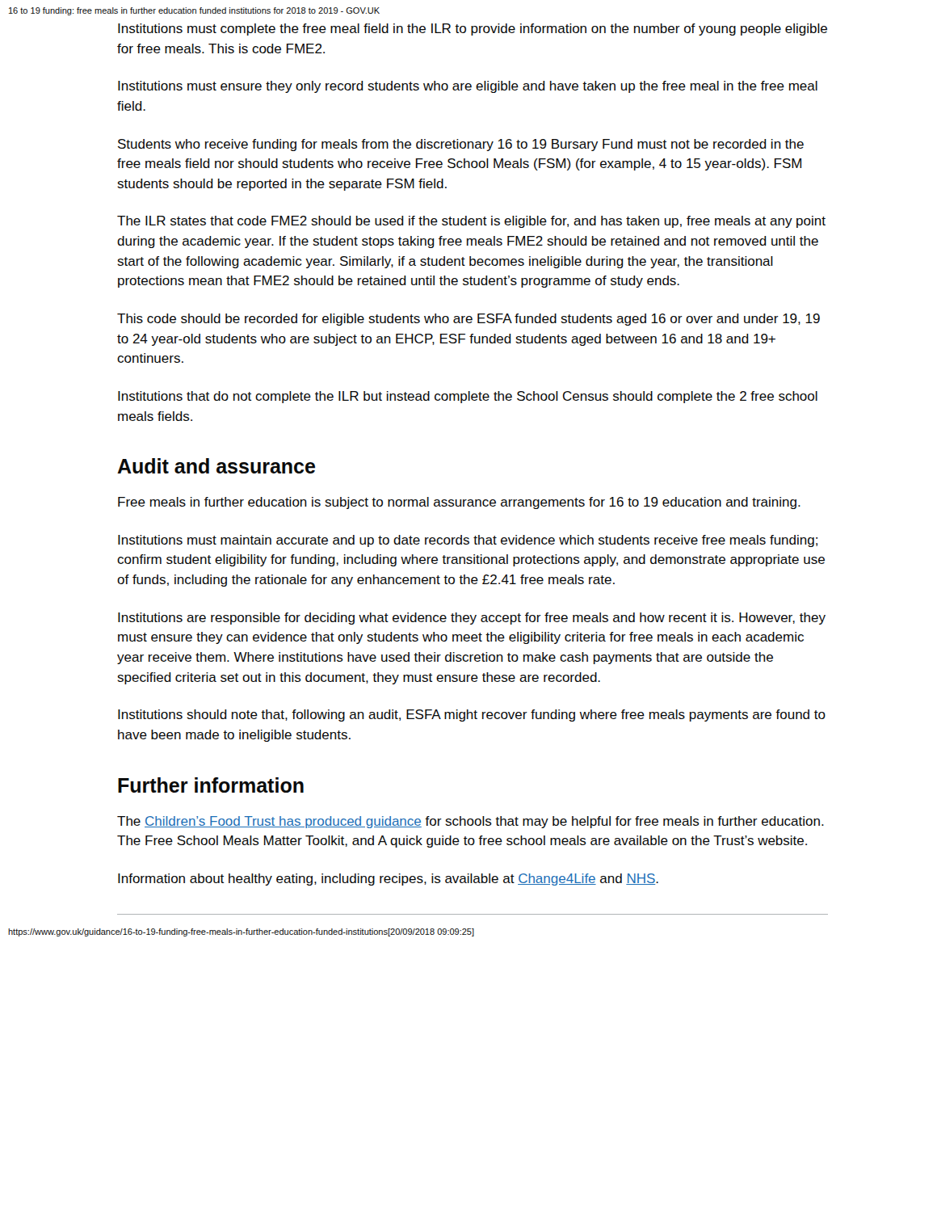16 to 19 funding: free meals in further education funded institutions for 2018 to 2019 - GOV.UK
Institutions must complete the free meal field in the ILR to provide information on the number of young people eligible for free meals. This is code FME2.
Institutions must ensure they only record students who are eligible and have taken up the free meal in the free meal field.
Students who receive funding for meals from the discretionary 16 to 19 Bursary Fund must not be recorded in the free meals field nor should students who receive Free School Meals (FSM) (for example, 4 to 15 year-olds). FSM students should be reported in the separate FSM field.
The ILR states that code FME2 should be used if the student is eligible for, and has taken up, free meals at any point during the academic year. If the student stops taking free meals FME2 should be retained and not removed until the start of the following academic year. Similarly, if a student becomes ineligible during the year, the transitional protections mean that FME2 should be retained until the student’s programme of study ends.
This code should be recorded for eligible students who are ESFA funded students aged 16 or over and under 19, 19 to 24 year-old students who are subject to an EHCP, ESF funded students aged between 16 and 18 and 19+ continuers.
Institutions that do not complete the ILR but instead complete the School Census should complete the 2 free school meals fields.
Audit and assurance
Free meals in further education is subject to normal assurance arrangements for 16 to 19 education and training.
Institutions must maintain accurate and up to date records that evidence which students receive free meals funding; confirm student eligibility for funding, including where transitional protections apply, and demonstrate appropriate use of funds, including the rationale for any enhancement to the £2.41 free meals rate.
Institutions are responsible for deciding what evidence they accept for free meals and how recent it is. However, they must ensure they can evidence that only students who meet the eligibility criteria for free meals in each academic year receive them. Where institutions have used their discretion to make cash payments that are outside the specified criteria set out in this document, they must ensure these are recorded.
Institutions should note that, following an audit, ESFA might recover funding where free meals payments are found to have been made to ineligible students.
Further information
The Children’s Food Trust has produced guidance for schools that may be helpful for free meals in further education. The Free School Meals Matter Toolkit, and A quick guide to free school meals are available on the Trust’s website.
Information about healthy eating, including recipes, is available at Change4Life and NHS.
https://www.gov.uk/guidance/16-to-19-funding-free-meals-in-further-education-funded-institutions[20/09/2018 09:09:25]